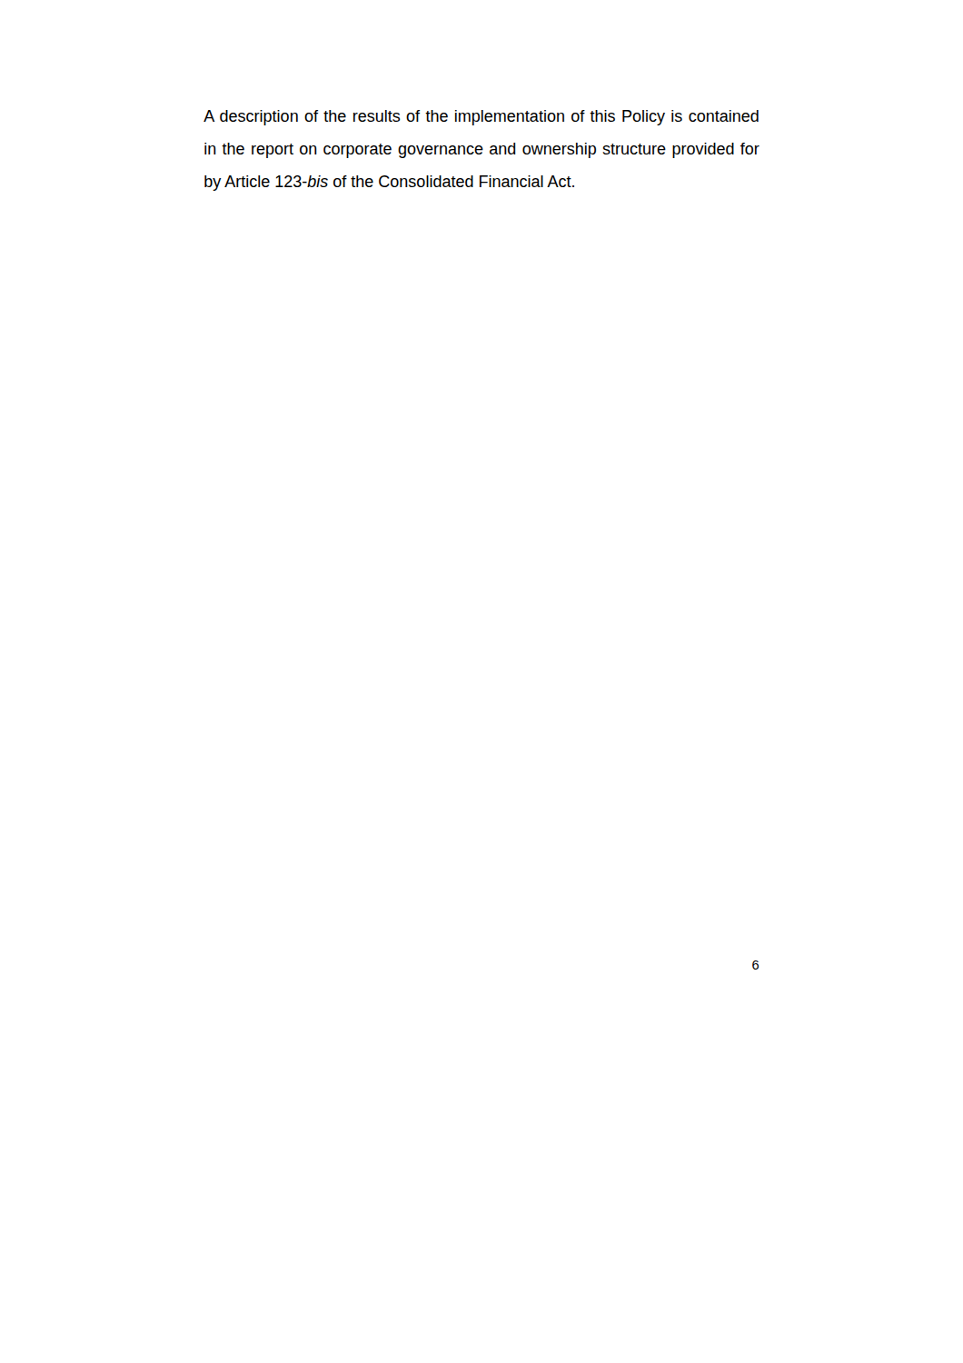A description of the results of the implementation of this Policy is contained in the report on corporate governance and ownership structure provided for by Article 123-bis of the Consolidated Financial Act.
6